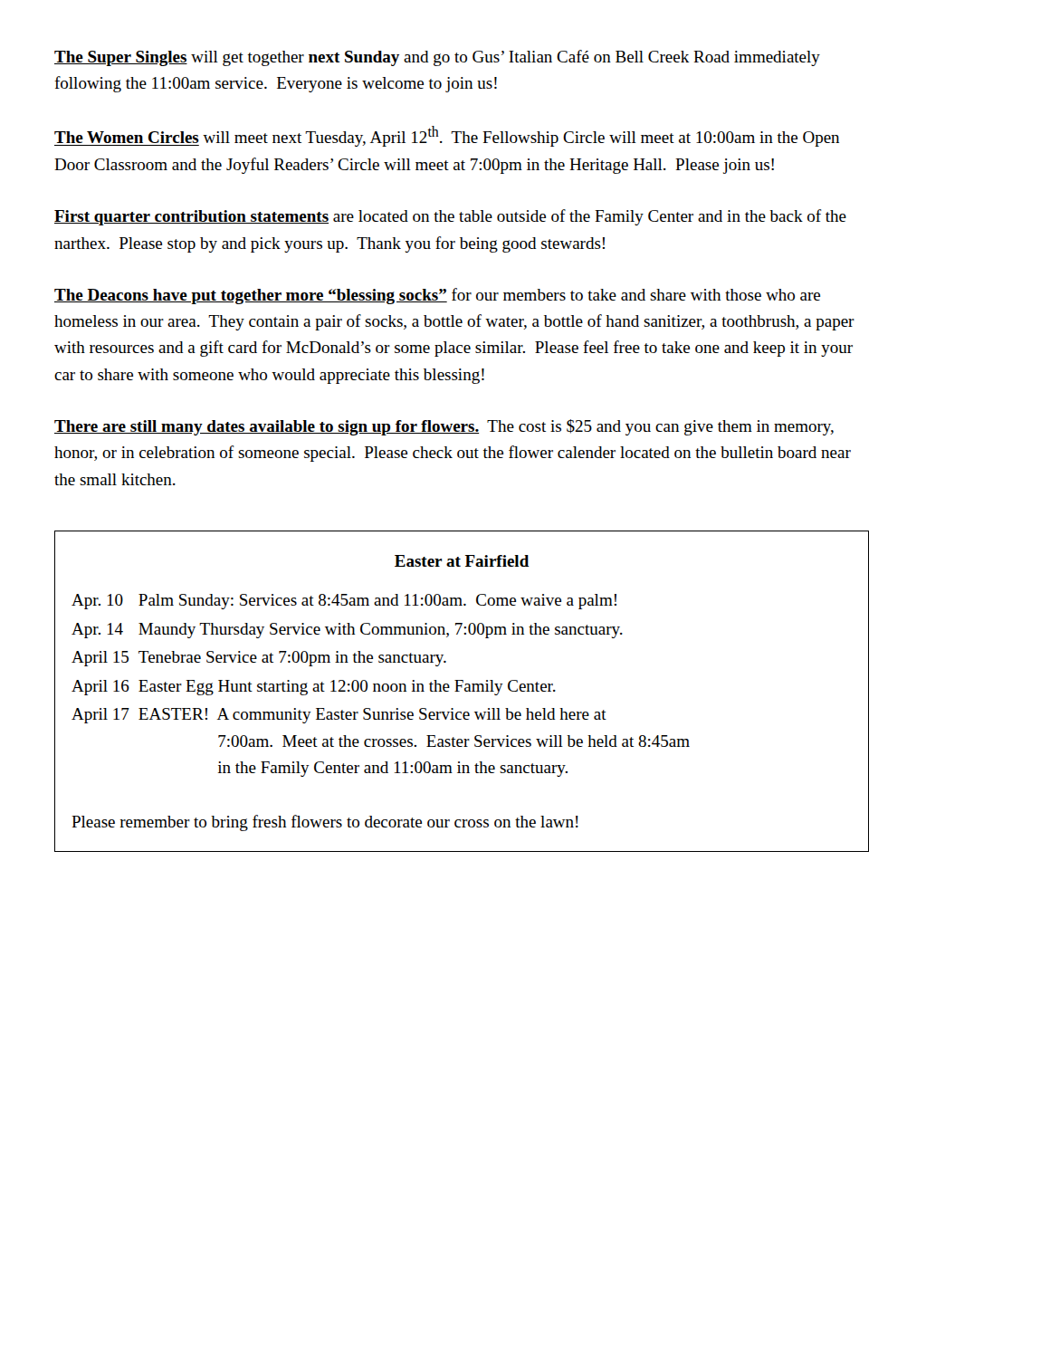The Super Singles will get together next Sunday and go to Gus’ Italian Café on Bell Creek Road immediately following the 11:00am service. Everyone is welcome to join us!
The Women Circles will meet next Tuesday, April 12th. The Fellowship Circle will meet at 10:00am in the Open Door Classroom and the Joyful Readers’ Circle will meet at 7:00pm in the Heritage Hall. Please join us!
First quarter contribution statements are located on the table outside of the Family Center and in the back of the narthex. Please stop by and pick yours up. Thank you for being good stewards!
The Deacons have put together more “blessing socks” for our members to take and share with those who are homeless in our area. They contain a pair of socks, a bottle of water, a bottle of hand sanitizer, a toothbrush, a paper with resources and a gift card for McDonald’s or some place similar. Please feel free to take one and keep it in your car to share with someone who would appreciate this blessing!
There are still many dates available to sign up for flowers. The cost is $25 and you can give them in memory, honor, or in celebration of someone special. Please check out the flower calender located on the bulletin board near the small kitchen.
Easter at Fairfield
| Apr. 10 | Palm Sunday: Services at 8:45am and 11:00am. Come waive a palm! |
| Apr. 14 | Maundy Thursday Service with Communion, 7:00pm in the sanctuary. |
| April 15 | Tenebrae Service at 7:00pm in the sanctuary. |
| April 16 | Easter Egg Hunt starting at 12:00 noon in the Family Center. |
| April 17 | EASTER! A community Easter Sunrise Service will be held here at 7:00am. Meet at the crosses. Easter Services will be held at 8:45am in the Family Center and 11:00am in the sanctuary. |
Please remember to bring fresh flowers to decorate our cross on the lawn!